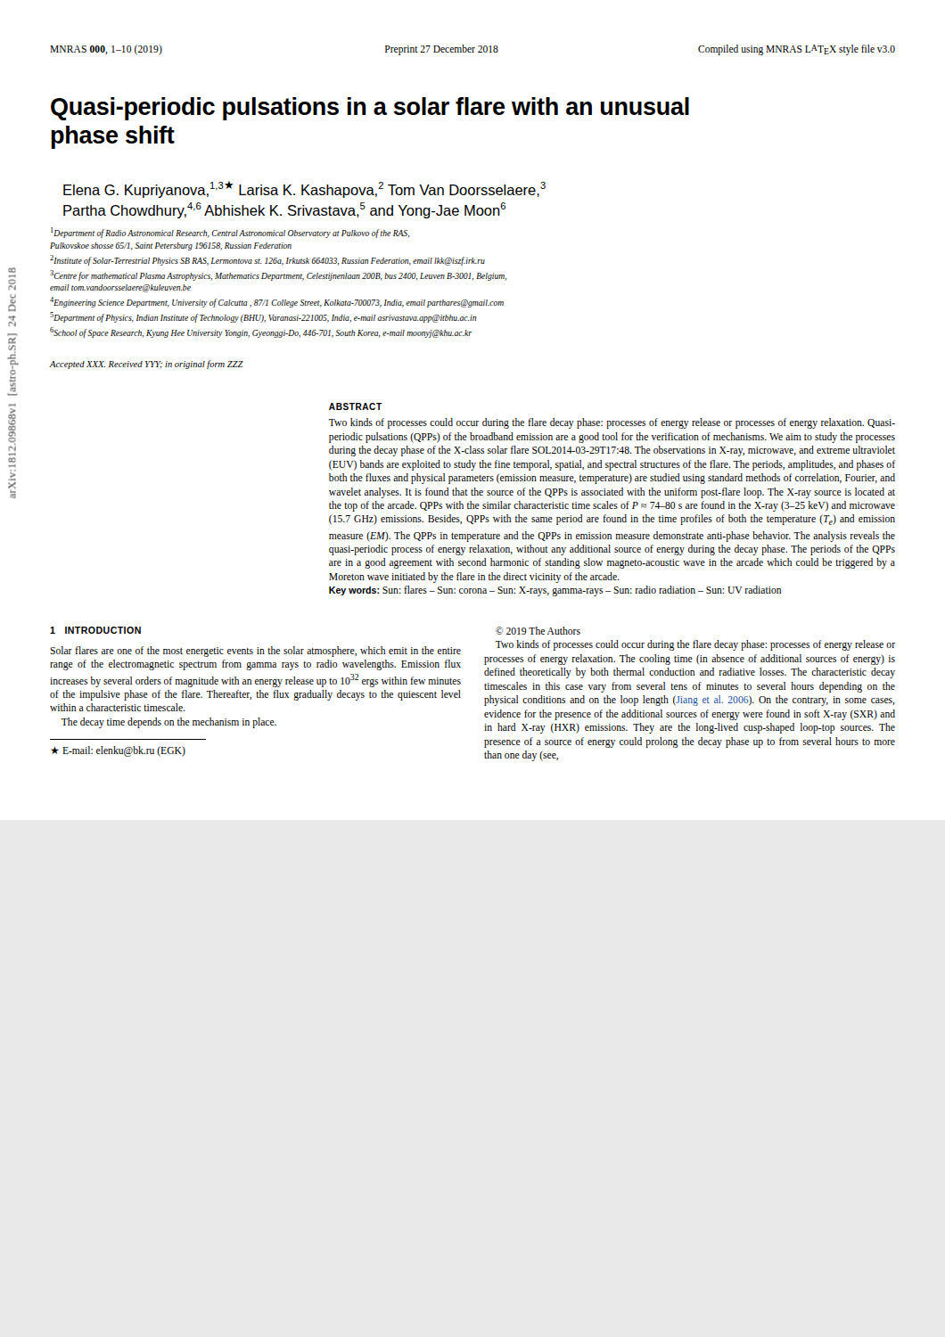arXiv:1812.09868v1 [astro-ph.SR] 24 Dec 2018
MNRAS 000, 1–10 (2019)
Preprint 27 December 2018
Compiled using MNRAS LATEX style file v3.0
Quasi-periodic pulsations in a solar flare with an unusual
phase shift
Elena G. Kupriyanova,1,3★ Larisa K. Kashapova,2 Tom Van Doorsselaere,3
Partha Chowdhury,4,6 Abhishek K. Srivastava,5 and Yong-Jae Moon6
1Department of Radio Astronomical Research, Central Astronomical Observatory at Pulkovo of the RAS,
Pulkovskoe shosse 65/1, Saint Petersburg 196158, Russian Federation
2Institute of Solar-Terrestrial Physics SB RAS, Lermontova st. 126a, Irkutsk 664033, Russian Federation, email lkk@iszf.irk.ru
3Centre for mathematical Plasma Astrophysics, Mathematics Department, Celestijnenlaan 200B, bus 2400, Leuven B-3001, Belgium,
email tom.vandoorsselaere@kuleuven.be
4Engineering Science Department, University of Calcutta , 87/1 College Street, Kolkata-700073, India, email parthares@gmail.com
5Department of Physics, Indian Institute of Technology (BHU), Varanasi-221005, India, e-mail asrivastava.app@itbhu.ac.in
6School of Space Research, Kyung Hee University Yongin, Gyeonggi-Do, 446-701, South Korea, e-mail moonyj@khu.ac.kr
Accepted XXX. Received YYY; in original form ZZZ
ABSTRACT
Two kinds of processes could occur during the flare decay phase: processes of energy release or processes of energy relaxation. Quasi-periodic pulsations (QPPs) of the broadband emission are a good tool for the verification of mechanisms. We aim to study the processes during the decay phase of the X-class solar flare SOL2014-03-29T17:48. The observations in X-ray, microwave, and extreme ultraviolet (EUV) bands are exploited to study the fine temporal, spatial, and spectral structures of the flare. The periods, amplitudes, and phases of both the fluxes and physical parameters (emission measure, temperature) are studied using standard methods of correlation, Fourier, and wavelet analyses. It is found that the source of the QPPs is associated with the uniform post-flare loop. The X-ray source is located at the top of the arcade. QPPs with the similar characteristic time scales of P ≈ 74–80 s are found in the X-ray (3–25 keV) and microwave (15.7 GHz) emissions. Besides, QPPs with the same period are found in the time profiles of both the temperature (Te) and emission measure (EM). The QPPs in temperature and the QPPs in emission measure demonstrate anti-phase behavior. The analysis reveals the quasi-periodic process of energy relaxation, without any additional source of energy during the decay phase. The periods of the QPPs are in a good agreement with second harmonic of standing slow magneto-acoustic wave in the arcade which could be triggered by a Moreton wave initiated by the flare in the direct vicinity of the arcade.
Key words: Sun: flares – Sun: corona – Sun: X-rays, gamma-rays – Sun: radio radiation – Sun: UV radiation
1 INTRODUCTION
Solar flares are one of the most energetic events in the solar atmosphere, which emit in the entire range of the electromagnetic spectrum from gamma rays to radio wavelengths. Emission flux increases by several orders of magnitude with an energy release up to 1032 ergs within few minutes of the impulsive phase of the flare. Thereafter, the flux gradually decays to the quiescent level within a characteristic timescale.
The decay time depends on the mechanism in place.
★ E-mail: elenku@bk.ru (EGK)
© 2019 The Authors
Two kinds of processes could occur during the flare decay phase: processes of energy release or processes of energy relaxation. The cooling time (in absence of additional sources of energy) is defined theoretically by both thermal conduction and radiative losses. The characteristic decay timescales in this case vary from several tens of minutes to several hours depending on the physical conditions and on the loop length (Jiang et al. 2006). On the contrary, in some cases, evidence for the presence of the additional sources of energy were found in soft X-ray (SXR) and in hard X-ray (HXR) emissions. They are the long-lived cusp-shaped loop-top sources. The presence of a source of energy could prolong the decay phase up to from several hours to more than one day (see,